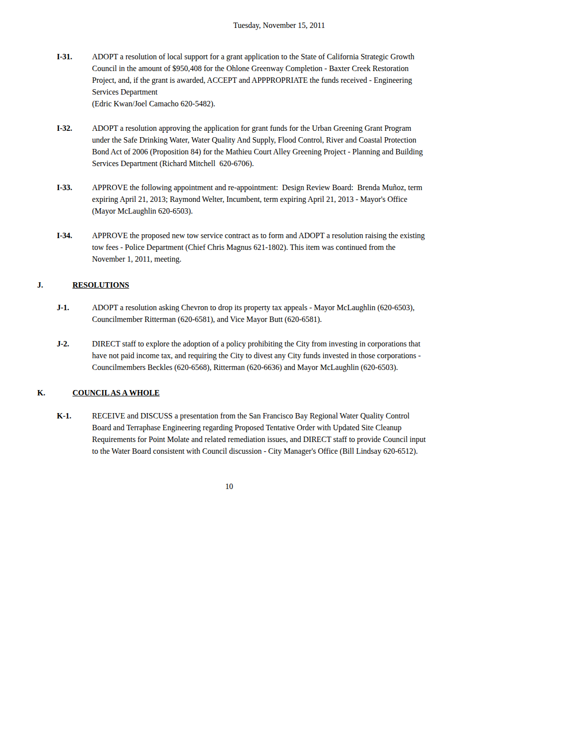Tuesday, November 15, 2011
I-31.
ADOPT a resolution of local support for a grant application to the State of California Strategic Growth Council in the amount of $950,408 for the Ohlone Greenway Completion - Baxter Creek Restoration Project, and, if the grant is awarded, ACCEPT and APPPROPRIATE the funds received - Engineering Services Department
(Edric Kwan/Joel Camacho 620-5482).
I-32.
ADOPT a resolution approving the application for grant funds for the Urban Greening Grant Program under the Safe Drinking Water, Water Quality And Supply, Flood Control, River and Coastal Protection Bond Act of 2006 (Proposition 84) for the Mathieu Court Alley Greening Project - Planning and Building Services Department (Richard Mitchell 620-6706).
I-33.
APPROVE the following appointment and re-appointment: Design Review Board: Brenda Muñoz, term expiring April 21, 2013; Raymond Welter, Incumbent, term expiring April 21, 2013 - Mayor's Office (Mayor McLaughlin 620-6503).
I-34.
APPROVE the proposed new tow service contract as to form and ADOPT a resolution raising the existing tow fees - Police Department (Chief Chris Magnus 621-1802). This item was continued from the November 1, 2011, meeting.
J.
RESOLUTIONS
J-1.
ADOPT a resolution asking Chevron to drop its property tax appeals - Mayor McLaughlin (620-6503), Councilmember Ritterman (620-6581), and Vice Mayor Butt (620-6581).
J-2.
DIRECT staff to explore the adoption of a policy prohibiting the City from investing in corporations that have not paid income tax, and requiring the City to divest any City funds invested in those corporations - Councilmembers Beckles (620-6568), Ritterman (620-6636) and Mayor McLaughlin (620-6503).
K.
COUNCIL AS A WHOLE
K-1.
RECEIVE and DISCUSS a presentation from the San Francisco Bay Regional Water Quality Control Board and Terraphase Engineering regarding Proposed Tentative Order with Updated Site Cleanup Requirements for Point Molate and related remediation issues, and DIRECT staff to provide Council input to the Water Board consistent with Council discussion - City Manager's Office (Bill Lindsay 620-6512).
10